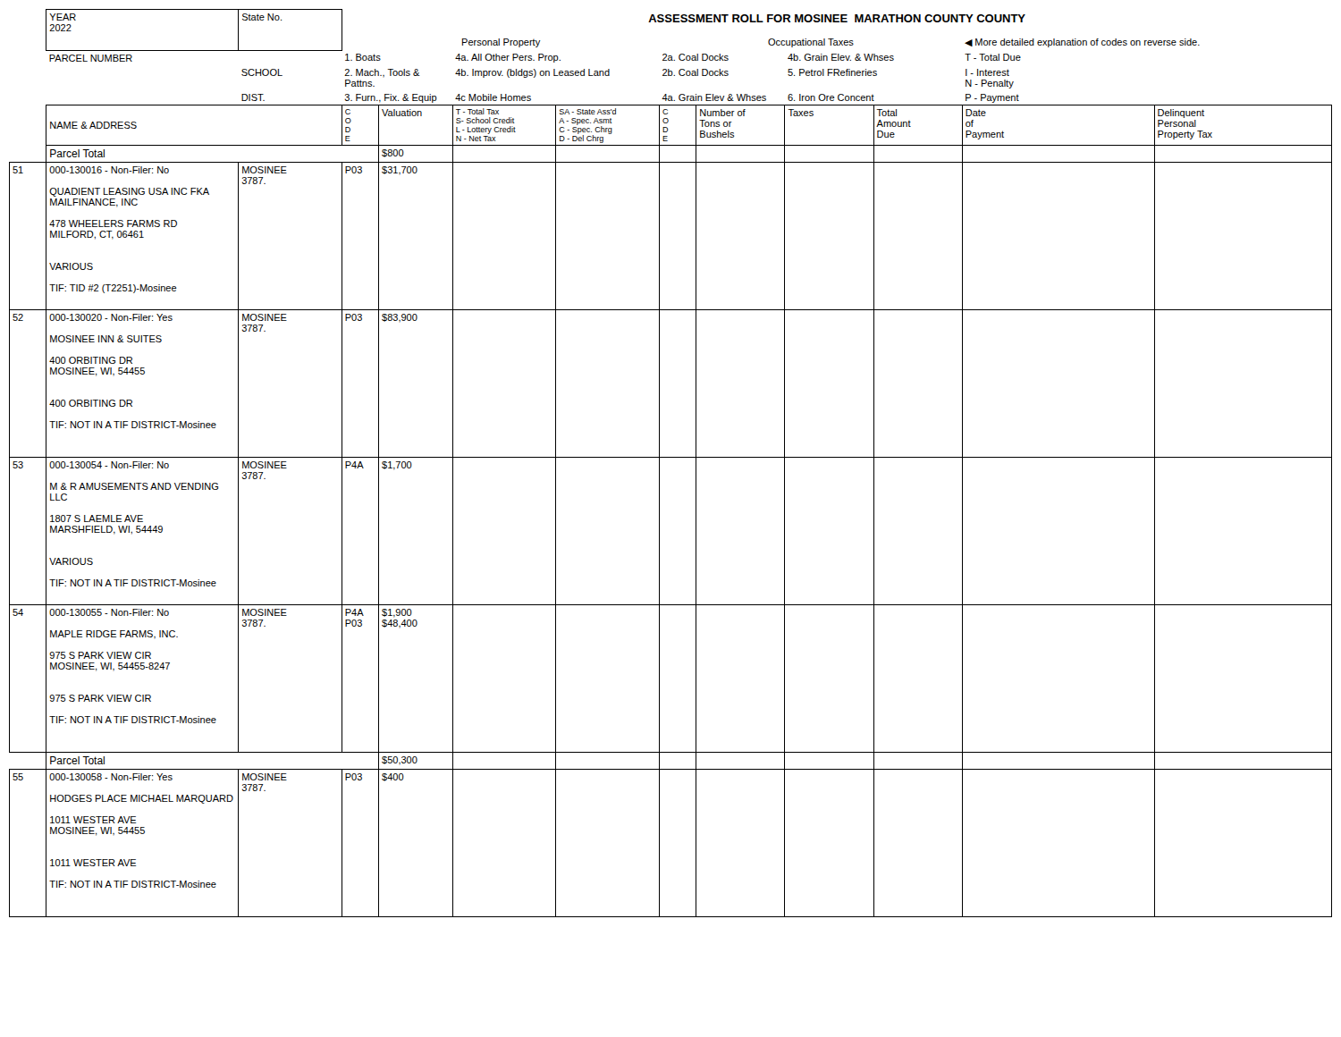| | YEAR 2022 | State No. | ASSESSMENT ROLL FOR MOSINEE MARATHON COUNTY COUNTY |
| | | | Personal Property | Occupational Taxes | ◀ More detailed explanation of codes on reverse side. |
| | PARCEL NUMBER | | 1. Boats | 4a. All Other Pers. Prop. | 2a. Coal Docks | 4b. Grain Elev. & Whses | T - Total Due | |
| | | SCHOOL | 2. Mach., Tools & Pattns. | 4b. Improv. (bldgs) on Leased Land | 2b. Coal Docks | 5. Petrol FRefineries | I - Interest N - Penalty | |
| | | DIST. | 3. Furn., Fix. & Equip | 4c Mobile Homes | 4a. Grain Elev & Whses | 6. Iron Ore Concent | P - Payment | |
| | NAME & ADDRESS | C O D E | Valuation | T - Total Tax S- School Credit L - Lottery Credit N - Net Tax | SA - State Ass'd A - Spec. Asmt C - Spec. Chrg D - Del Chrg | C O D E | Number of Tons or Bushels | Taxes | Total Amount Due | Date of Payment | Delinquent Personal Property Tax |
| | Parcel Total | $800 | | | | | | | | |
| 51 | 000-130016 - Non-Filer: No QUADIENT LEASING USA INC FKA MAILFINANCE, INC 478 WHEELERS FARMS RD MILFORD, CT, 06461 VARIOUS TIF: TID #2 (T2251)-Mosinee | MOSINEE 3787. | P03 | $31,700 | | | | | | | | |
| 52 | 000-130020 - Non-Filer: Yes MOSINEE INN & SUITES 400 ORBITING DR MOSINEE, WI, 54455 400 ORBITING DR TIF: NOT IN A TIF DISTRICT-Mosinee | MOSINEE 3787. | P03 | $83,900 | | | | | | | | |
| 53 | 000-130054 - Non-Filer: No M & R AMUSEMENTS AND VENDING LLC 1807 S LAEMLE AVE MARSHFIELD, WI, 54449 VARIOUS TIF: NOT IN A TIF DISTRICT-Mosinee | MOSINEE 3787. | P4A | $1,700 | | | | | | | | |
| 54 | 000-130055 - Non-Filer: No MAPLE RIDGE FARMS, INC. 975 S PARK VIEW CIR MOSINEE, WI, 54455-8247 975 S PARK VIEW CIR TIF: NOT IN A TIF DISTRICT-Mosinee | MOSINEE 3787. | P4A P03 | $1,900 $48,400 | | | | | | | | |
| | Parcel Total | $50,300 | | | | | | | | |
| 55 | 000-130058 - Non-Filer: Yes HODGES PLACE MICHAEL MARQUARD 1011 WESTER AVE MOSINEE, WI, 54455 1011 WESTER AVE TIF: NOT IN A TIF DISTRICT-Mosinee | MOSINEE 3787. | P03 | $400 | | | | | | | | |